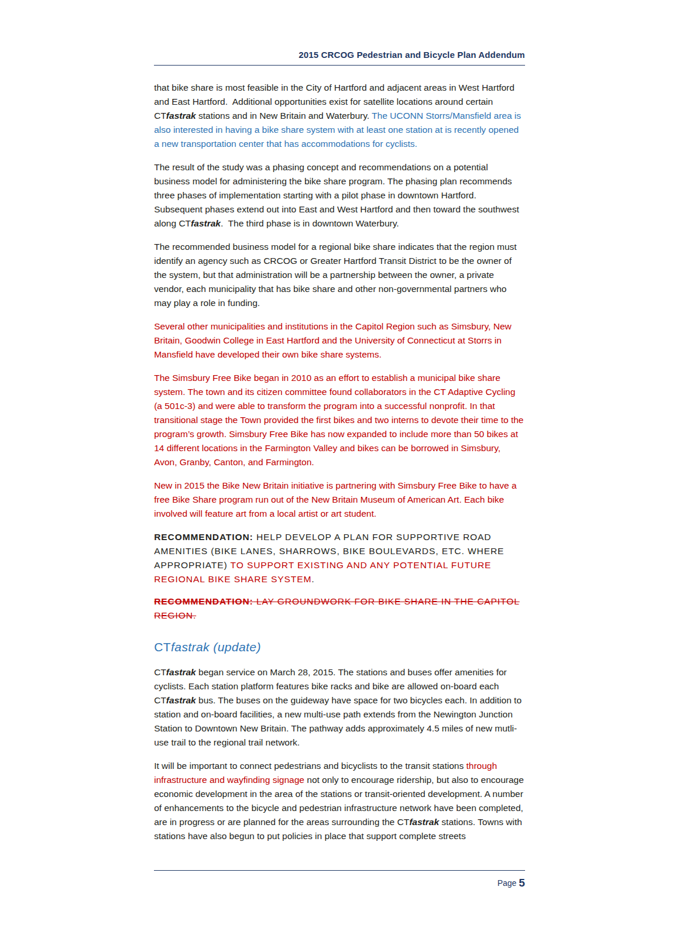2015 CRCOG Pedestrian and Bicycle Plan Addendum
that bike share is most feasible in the City of Hartford and adjacent areas in West Hartford and East Hartford. Additional opportunities exist for satellite locations around certain CT fastrak stations and in New Britain and Waterbury. The UCONN Storrs/Mansfield area is also interested in having a bike share system with at least one station at is recently opened a new transportation center that has accommodations for cyclists.
The result of the study was a phasing concept and recommendations on a potential business model for administering the bike share program. The phasing plan recommends three phases of implementation starting with a pilot phase in downtown Hartford. Subsequent phases extend out into East and West Hartford and then toward the southwest along CT fastrak. The third phase is in downtown Waterbury.
The recommended business model for a regional bike share indicates that the region must identify an agency such as CRCOG or Greater Hartford Transit District to be the owner of the system, but that administration will be a partnership between the owner, a private vendor, each municipality that has bike share and other non-governmental partners who may play a role in funding.
Several other municipalities and institutions in the Capitol Region such as Simsbury, New Britain, Goodwin College in East Hartford and the University of Connecticut at Storrs in Mansfield have developed their own bike share systems.
The Simsbury Free Bike began in 2010 as an effort to establish a municipal bike share system. The town and its citizen committee found collaborators in the CT Adaptive Cycling (a 501c-3) and were able to transform the program into a successful nonprofit. In that transitional stage the Town provided the first bikes and two interns to devote their time to the program’s growth. Simsbury Free Bike has now expanded to include more than 50 bikes at 14 different locations in the Farmington Valley and bikes can be borrowed in Simsbury, Avon, Granby, Canton, and Farmington.
New in 2015 the Bike New Britain initiative is partnering with Simsbury Free Bike to have a free Bike Share program run out of the New Britain Museum of American Art. Each bike involved will feature art from a local artist or art student.
RECOMMENDATION: HELP DEVELOP A PLAN FOR SUPPORTIVE ROAD AMENITIES (BIKE LANES, SHARROWS, BIKE BOULEVARDS, ETC. WHERE APPROPRIATE) TO SUPPORT EXISTING AND ANY POTENTIAL FUTURE REGIONAL BIKE SHARE SYSTEM.
RECOMMENDATION: LAY GROUNDWORK FOR BIKE SHARE IN THE CAPITOL REGION.
CTfastrak (update)
CT fastrak began service on March 28, 2015. The stations and buses offer amenities for cyclists. Each station platform features bike racks and bike are allowed on-board each CT fastrak bus. The buses on the guideway have space for two bicycles each. In addition to station and on-board facilities, a new multi-use path extends from the Newington Junction Station to Downtown New Britain. The pathway adds approximately 4.5 miles of new mutli-use trail to the regional trail network.
It will be important to connect pedestrians and bicyclists to the transit stations through infrastructure and wayfinding signage not only to encourage ridership, but also to encourage economic development in the area of the stations or transit-oriented development. A number of enhancements to the bicycle and pedestrian infrastructure network have been completed, are in progress or are planned for the areas surrounding the CT fastrak stations. Towns with stations have also begun to put policies in place that support complete streets
Page 5